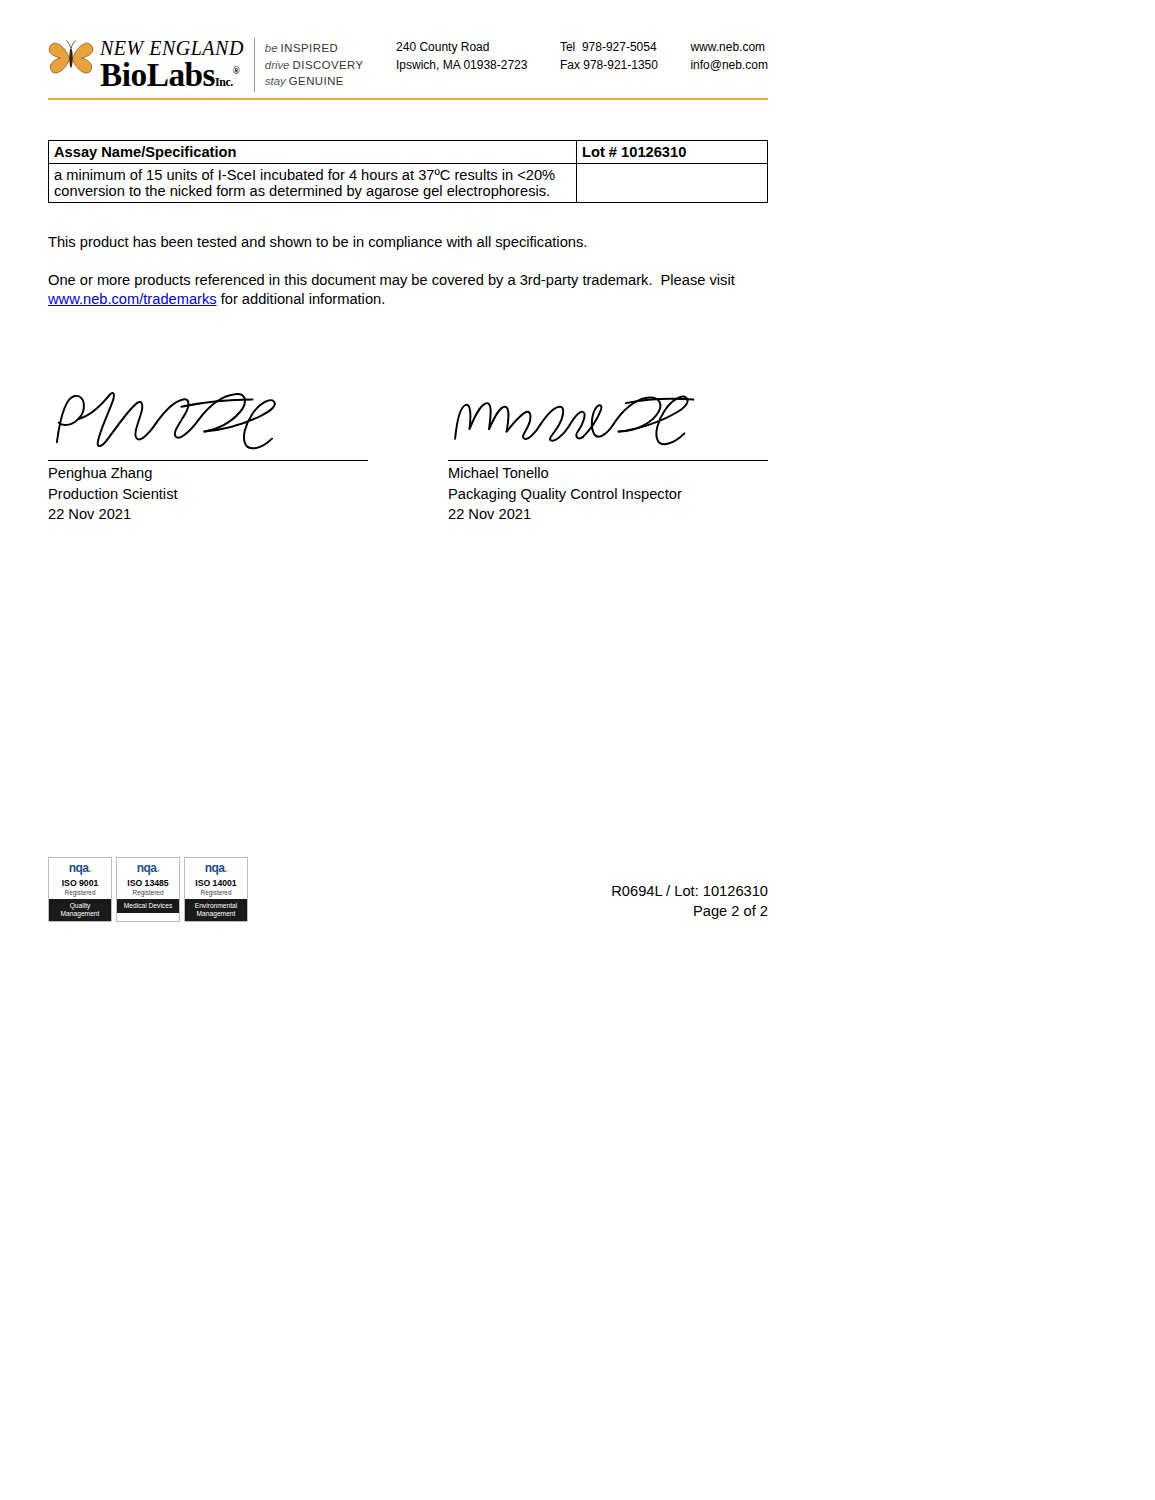NEW ENGLAND
BioLabsInc.®
be INSPIRED
drive DISCOVERY
stay GENUINE
240 County Road
Ipswich, MA 01938-2723
Tel 978-927-5054
Fax 978-921-1350
www.neb.com
info@neb.com
| Assay Name/Specification | Lot # 10126310 |
| --- | --- |
| a minimum of 15 units of I-SceI incubated for 4 hours at 37ºC results in <20% conversion to the nicked form as determined by agarose gel electrophoresis. | |
This product has been tested and shown to be in compliance with all specifications.
One or more products referenced in this document may be covered by a 3rd-party trademark. Please visit www.neb.com/trademarks for additional information.
Penghua Zhang
Production Scientist
22 Nov 2021
Michael Tonello
Packaging Quality Control Inspector
22 Nov 2021
nqa.
ISO 9001
Registered
Quality
Management
nqa.
ISO 13485
Registered
Medical Devices
nqa.
ISO 14001
Registered
Environmental
Management
R0694L / Lot: 10126310
Page 2 of 2